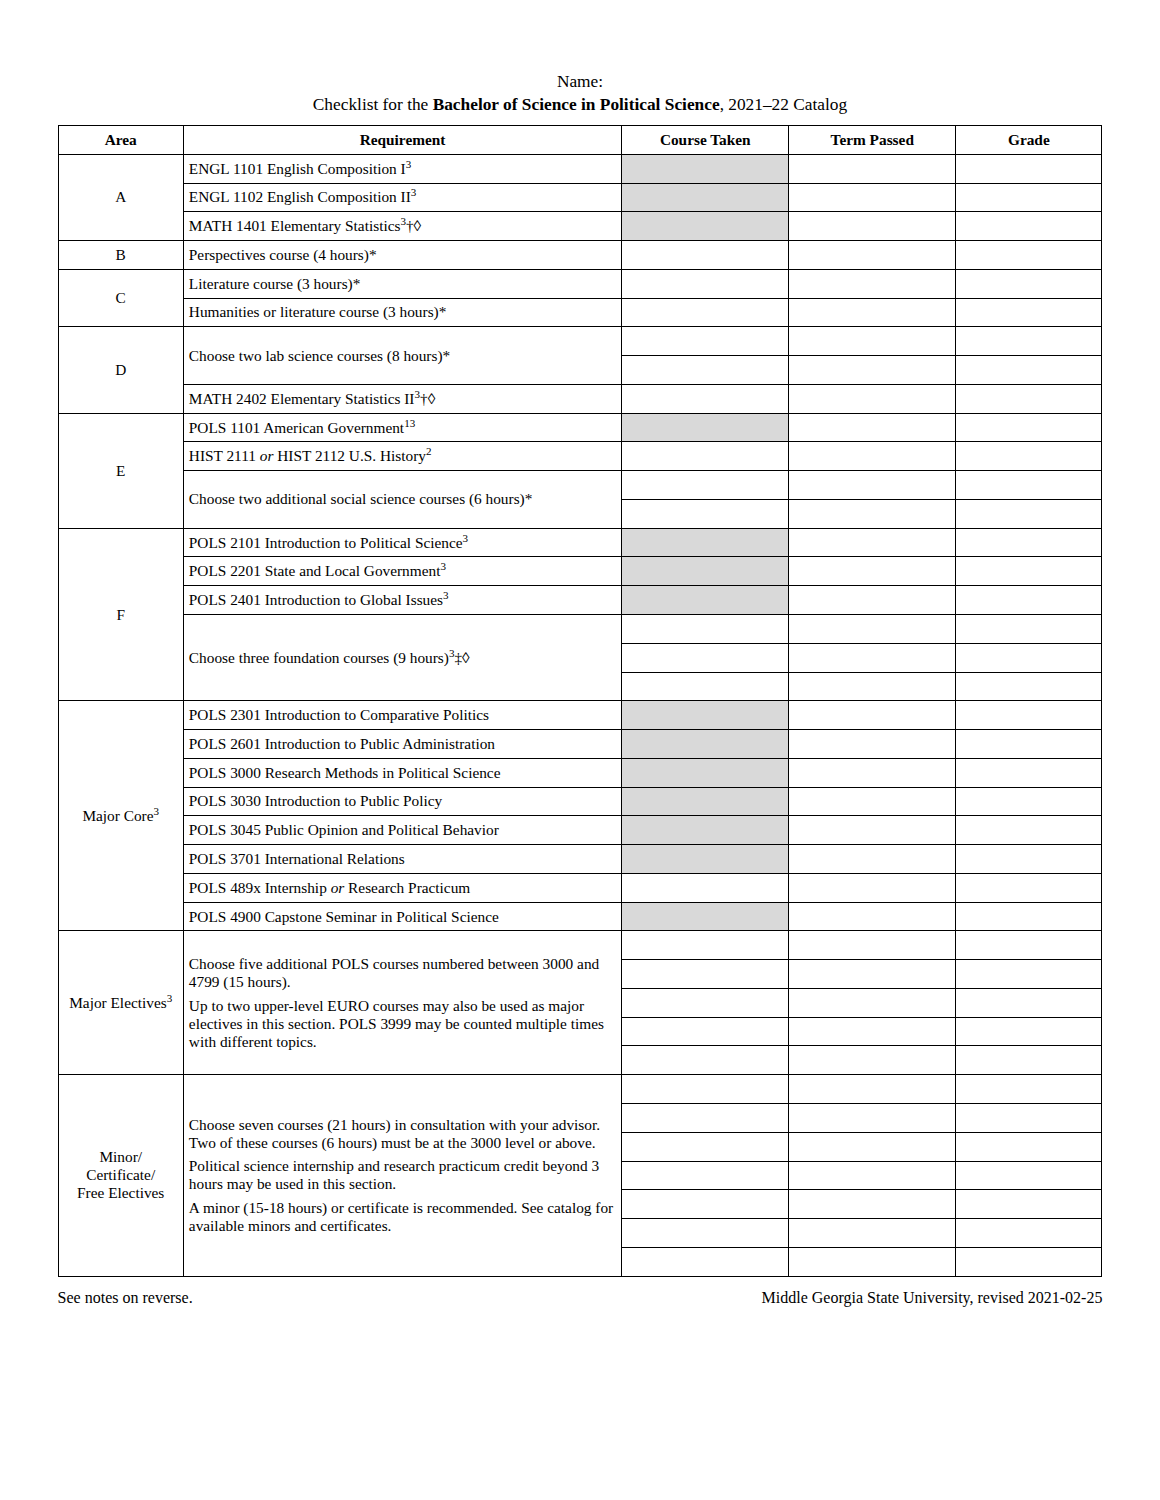Name:
Checklist for the Bachelor of Science in Political Science, 2021–22 Catalog
| Area | Requirement | Course Taken | Term Passed | Grade |
| --- | --- | --- | --- | --- |
| A | ENGL 1101 English Composition I 3 | | | |
| ENGL 1102 English Composition II 3 | | | |
| MATH 1401 Elementary Statistics 3 †◊ | | | |
| B | Perspectives course (4 hours)* | | | |
| C | Literature course (3 hours)* | | | |
| Humanities or literature course (3 hours)* | | | |
| D | Choose two lab science courses (8 hours)* | | | |
| MATH 2402 Elementary Statistics II 3 †◊ | | | |
| E | POLS 1101 American Government 13 | | | |
| HIST 2111 or HIST 2112 U.S. History 2 | | | |
| Choose two additional social science courses (6 hours)* | | | |
| F | POLS 2101 Introduction to Political Science 3 | | | |
| POLS 2201 State and Local Government 3 | | | |
| POLS 2401 Introduction to Global Issues 3 | | | |
| Choose three foundation courses (9 hours) 3 ‡◊ | | | |
| Major Core 3 | POLS 2301 Introduction to Comparative Politics | | | |
| POLS 2601 Introduction to Public Administration | | | |
| POLS 3000 Research Methods in Political Science | | | |
| POLS 3030 Introduction to Public Policy | | | |
| POLS 3045 Public Opinion and Political Behavior | | | |
| POLS 3701 International Relations | | | |
| POLS 489x Internship or Research Practicum | | | |
| POLS 4900 Capstone Seminar in Political Science | | | |
| Major Electives 3 | Choose five additional POLS courses numbered between 3000 and 4799 (15 hours). Up to two upper-level EURO courses may also be used as major electives in this section. POLS 3999 may be counted multiple times with different topics. | | | |
| Minor/ Certificate/ Free Electives | Choose seven courses (21 hours) in consultation with your advisor. Two of these courses (6 hours) must be at the 3000 level or above. Political science internship and research practicum credit beyond 3 hours may be used in this section. A minor (15-18 hours) or certificate is recommended. See catalog for available minors and certificates. | | | |
See notes on reverse. Middle Georgia State University, revised 2021-02-25